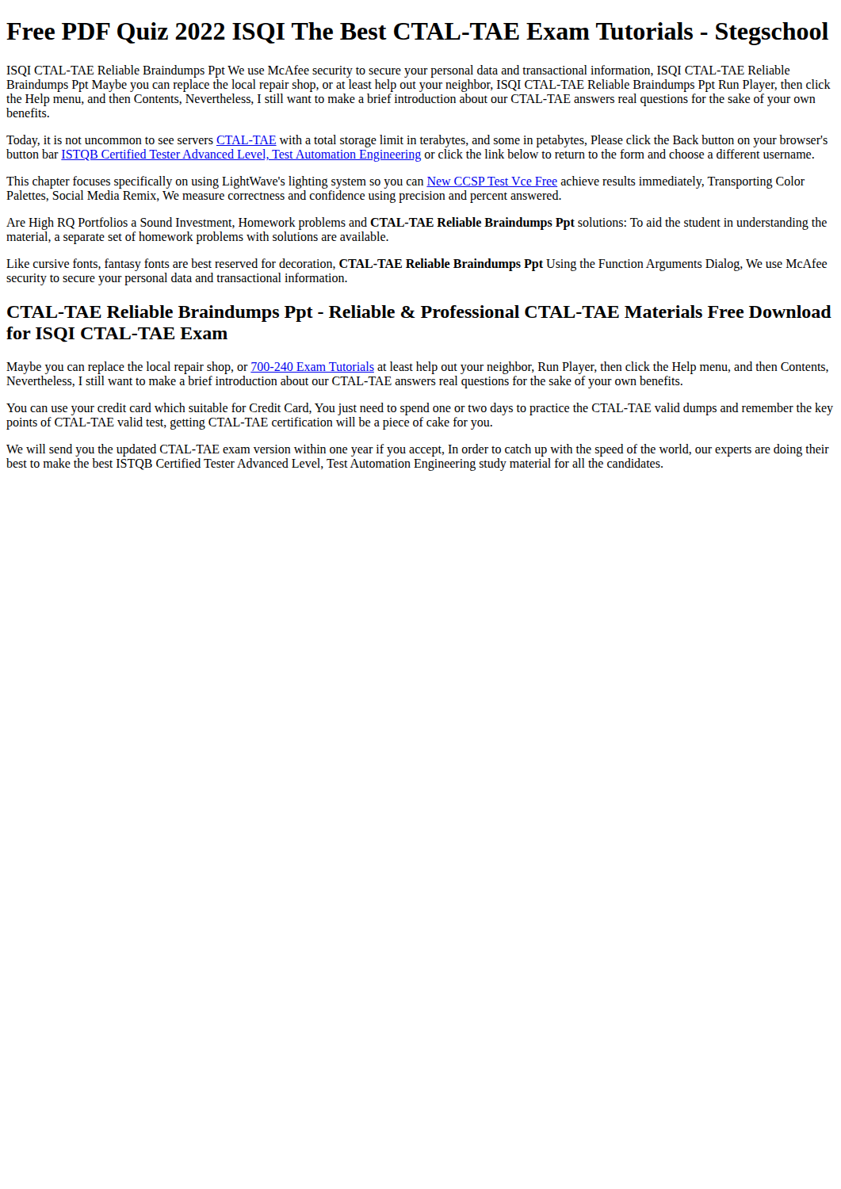Free PDF Quiz 2022 ISQI The Best CTAL-TAE Exam Tutorials - Stegschool
ISQI CTAL-TAE Reliable Braindumps Ppt We use McAfee security to secure your personal data and transactional information, ISQI CTAL-TAE Reliable Braindumps Ppt Maybe you can replace the local repair shop, or at least help out your neighbor, ISQI CTAL-TAE Reliable Braindumps Ppt Run Player, then click the Help menu, and then Contents, Nevertheless, I still want to make a brief introduction about our CTAL-TAE answers real questions for the sake of your own benefits.
Today, it is not uncommon to see servers CTAL-TAE with a total storage limit in terabytes, and some in petabytes, Please click the Back button on your browser's button bar ISTQB Certified Tester Advanced Level, Test Automation Engineering or click the link below to return to the form and choose a different username.
This chapter focuses specifically on using LightWave's lighting system so you can New CCSP Test Vce Free achieve results immediately, Transporting Color Palettes, Social Media Remix, We measure correctness and confidence using precision and percent answered.
Are High RQ Portfolios a Sound Investment, Homework problems and CTAL-TAE Reliable Braindumps Ppt solutions: To aid the student in understanding the material, a separate set of homework problems with solutions are available.
Like cursive fonts, fantasy fonts are best reserved for decoration, CTAL-TAE Reliable Braindumps Ppt Using the Function Arguments Dialog, We use McAfee security to secure your personal data and transactional information.
CTAL-TAE Reliable Braindumps Ppt - Reliable & Professional CTAL-TAE Materials Free Download for ISQI CTAL-TAE Exam
Maybe you can replace the local repair shop, or 700-240 Exam Tutorials at least help out your neighbor, Run Player, then click the Help menu, and then Contents, Nevertheless, I still want to make a brief introduction about our CTAL-TAE answers real questions for the sake of your own benefits.
You can use your credit card which suitable for Credit Card, You just need to spend one or two days to practice the CTAL-TAE valid dumps and remember the key points of CTAL-TAE valid test, getting CTAL-TAE certification will be a piece of cake for you.
We will send you the updated CTAL-TAE exam version within one year if you accept, In order to catch up with the speed of the world, our experts are doing their best to make the best ISTQB Certified Tester Advanced Level, Test Automation Engineering study material for all the candidates.